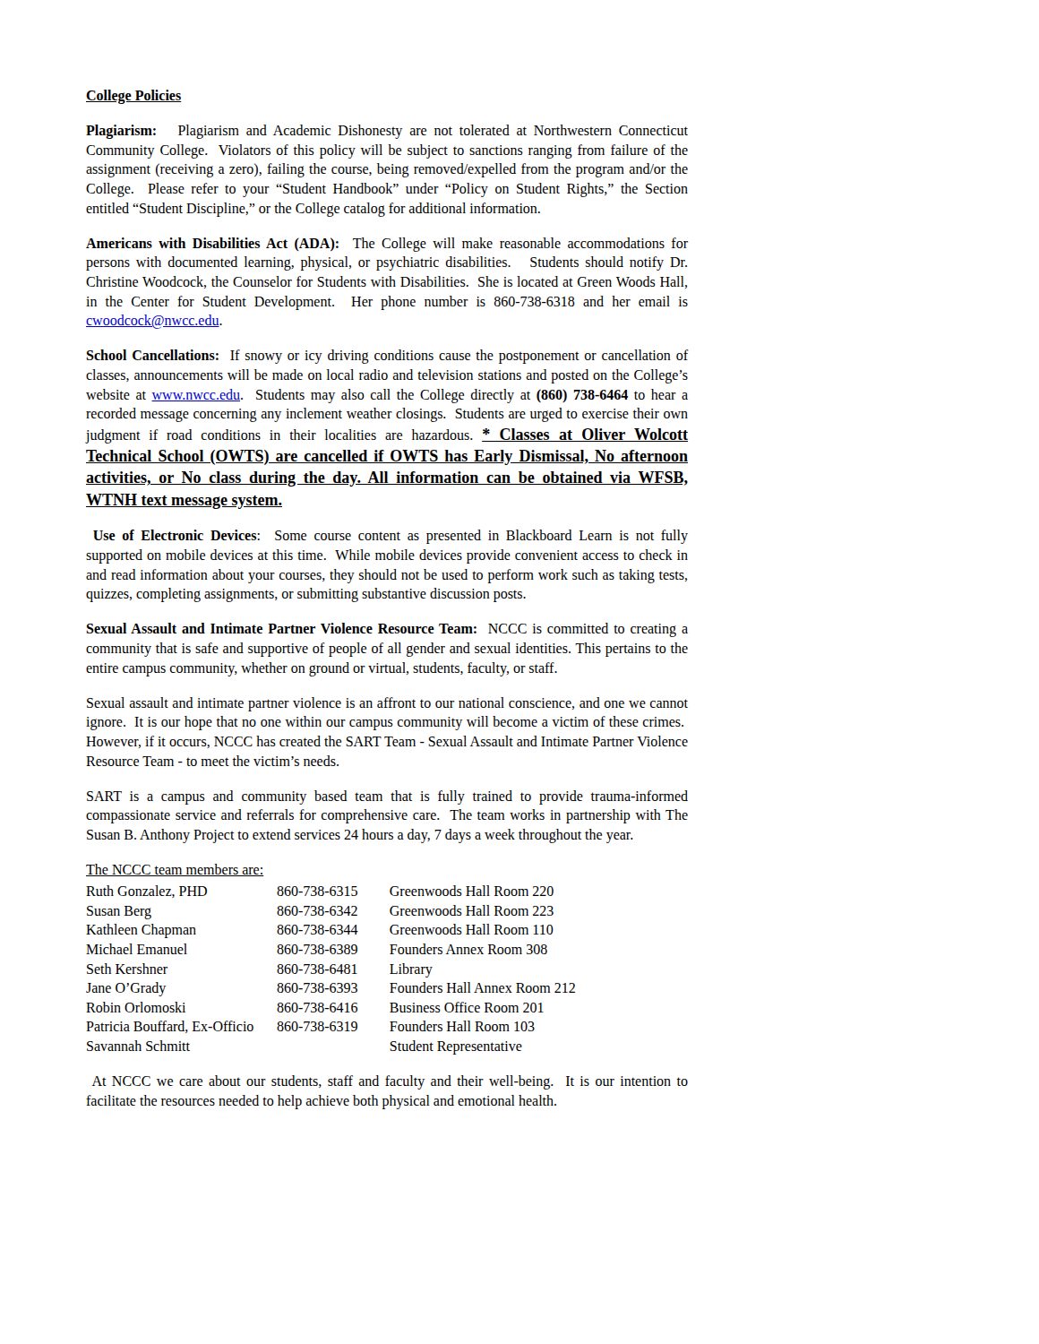College Policies
Plagiarism: Plagiarism and Academic Dishonesty are not tolerated at Northwestern Connecticut Community College. Violators of this policy will be subject to sanctions ranging from failure of the assignment (receiving a zero), failing the course, being removed/expelled from the program and/or the College. Please refer to your “Student Handbook” under “Policy on Student Rights,” the Section entitled “Student Discipline,” or the College catalog for additional information.
Americans with Disabilities Act (ADA): The College will make reasonable accommodations for persons with documented learning, physical, or psychiatric disabilities. Students should notify Dr. Christine Woodcock, the Counselor for Students with Disabilities. She is located at Green Woods Hall, in the Center for Student Development. Her phone number is 860-738-6318 and her email is cwoodcock@nwcc.edu.
School Cancellations: If snowy or icy driving conditions cause the postponement or cancellation of classes, announcements will be made on local radio and television stations and posted on the College’s website at www.nwcc.edu. Students may also call the College directly at (860) 738-6464 to hear a recorded message concerning any inclement weather closings. Students are urged to exercise their own judgment if road conditions in their localities are hazardous. * Classes at Oliver Wolcott Technical School (OWTS) are cancelled if OWTS has Early Dismissal, No afternoon activities, or No class during the day. All information can be obtained via WFSB, WTNH text message system.
Use of Electronic Devices: Some course content as presented in Blackboard Learn is not fully supported on mobile devices at this time. While mobile devices provide convenient access to check in and read information about your courses, they should not be used to perform work such as taking tests, quizzes, completing assignments, or submitting substantive discussion posts.
Sexual Assault and Intimate Partner Violence Resource Team: NCCC is committed to creating a community that is safe and supportive of people of all gender and sexual identities. This pertains to the entire campus community, whether on ground or virtual, students, faculty, or staff.
Sexual assault and intimate partner violence is an affront to our national conscience, and one we cannot ignore. It is our hope that no one within our campus community will become a victim of these crimes. However, if it occurs, NCCC has created the SART Team - Sexual Assault and Intimate Partner Violence Resource Team - to meet the victim’s needs.
SART is a campus and community based team that is fully trained to provide trauma-informed compassionate service and referrals for comprehensive care. The team works in partnership with The Susan B. Anthony Project to extend services 24 hours a day, 7 days a week throughout the year.
The NCCC team members are:
| Ruth Gonzalez, PHD | 860-738-6315 | Greenwoods Hall Room 220 |
| Susan Berg | 860-738-6342 | Greenwoods Hall Room 223 |
| Kathleen Chapman | 860-738-6344 | Greenwoods Hall Room 110 |
| Michael Emanuel | 860-738-6389 | Founders Annex Room 308 |
| Seth Kershner | 860-738-6481 | Library |
| Jane O’Grady | 860-738-6393 | Founders Hall Annex Room 212 |
| Robin Orlomoski | 860-738-6416 | Business Office Room 201 |
| Patricia Bouffard, Ex-Officio | 860-738-6319 | Founders Hall Room 103 |
| Savannah Schmitt | | Student Representative |
At NCCC we care about our students, staff and faculty and their well-being. It is our intention to facilitate the resources needed to help achieve both physical and emotional health.